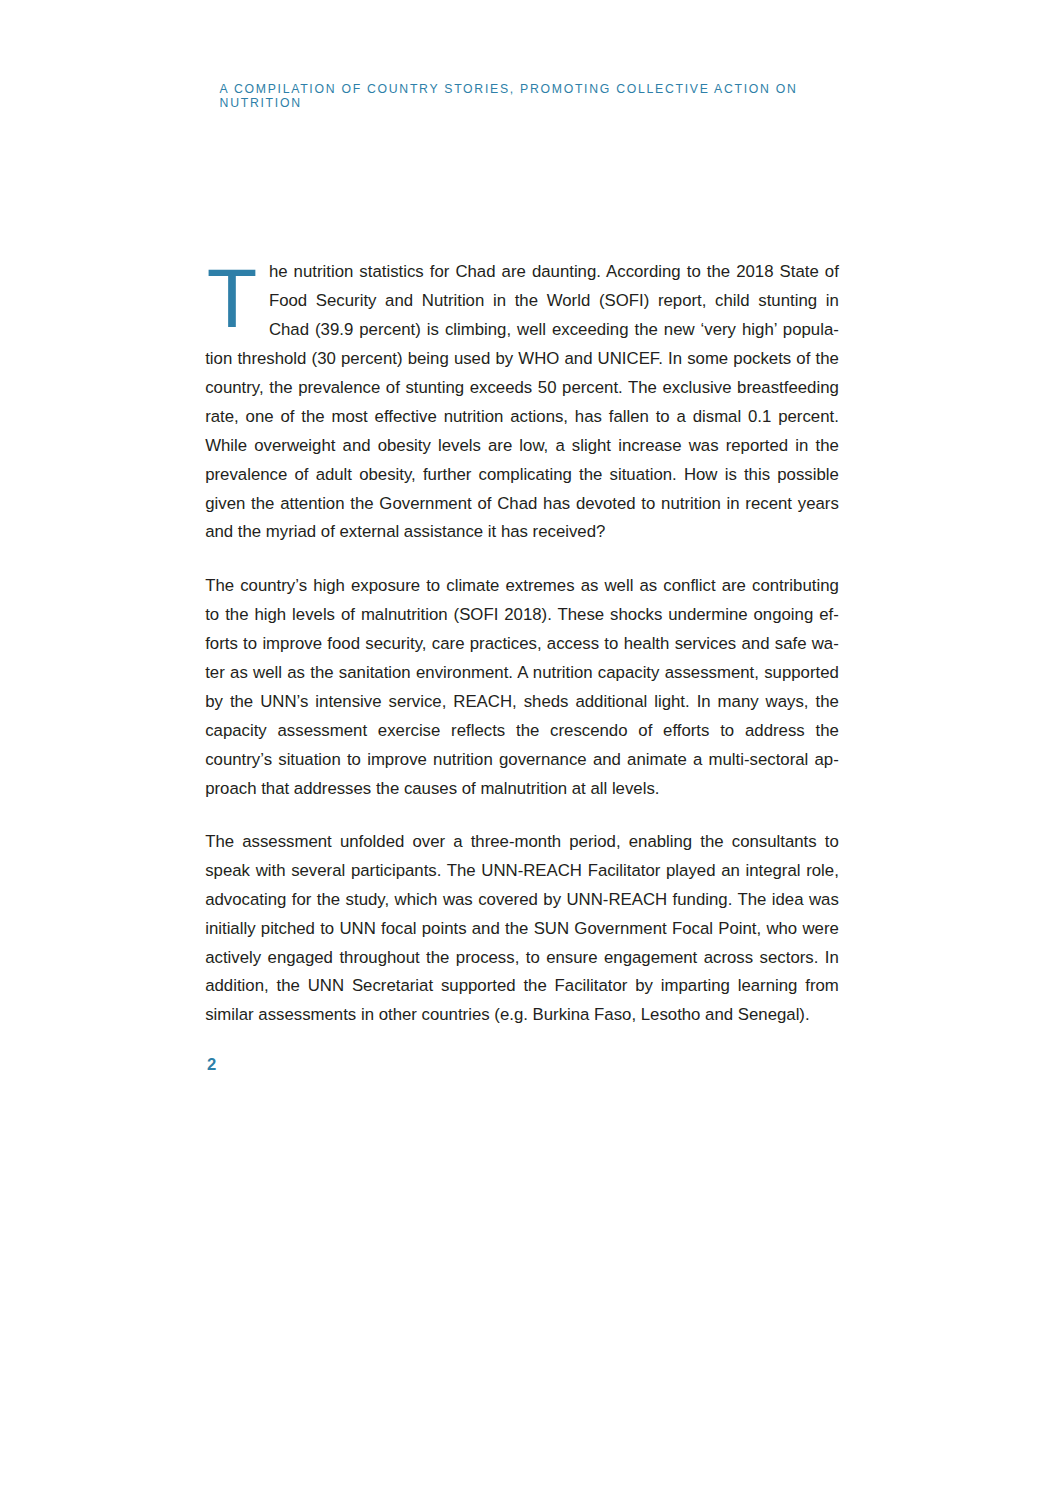A compilation of country stories, promoting collective action on nutrition
The nutrition statistics for Chad are daunting. According to the 2018 State of Food Security and Nutrition in the World (SOFI) report, child stunting in Chad (39.9 percent) is climbing, well exceeding the new ‘very high’ population threshold (30 percent) being used by WHO and UNICEF. In some pockets of the country, the prevalence of stunting exceeds 50 percent. The exclusive breastfeeding rate, one of the most effective nutrition actions, has fallen to a dismal 0.1 percent. While overweight and obesity levels are low, a slight increase was reported in the prevalence of adult obesity, further complicating the situation. How is this possible given the attention the Government of Chad has devoted to nutrition in recent years and the myriad of external assistance it has received?
The country’s high exposure to climate extremes as well as conflict are contributing to the high levels of malnutrition (SOFI 2018). These shocks undermine ongoing efforts to improve food security, care practices, access to health services and safe water as well as the sanitation environment. A nutrition capacity assessment, supported by the UNN’s intensive service, REACH, sheds additional light. In many ways, the capacity assessment exercise reflects the crescendo of efforts to address the country’s situation to improve nutrition governance and animate a multi-sectoral approach that addresses the causes of malnutrition at all levels.
The assessment unfolded over a three-month period, enabling the consultants to speak with several participants. The UNN-REACH Facilitator played an integral role, advocating for the study, which was covered by UNN-REACH funding. The idea was initially pitched to UNN focal points and the SUN Government Focal Point, who were actively engaged throughout the process, to ensure engagement across sectors. In addition, the UNN Secretariat supported the Facilitator by imparting learning from similar assessments in other countries (e.g. Burkina Faso, Lesotho and Senegal).
2